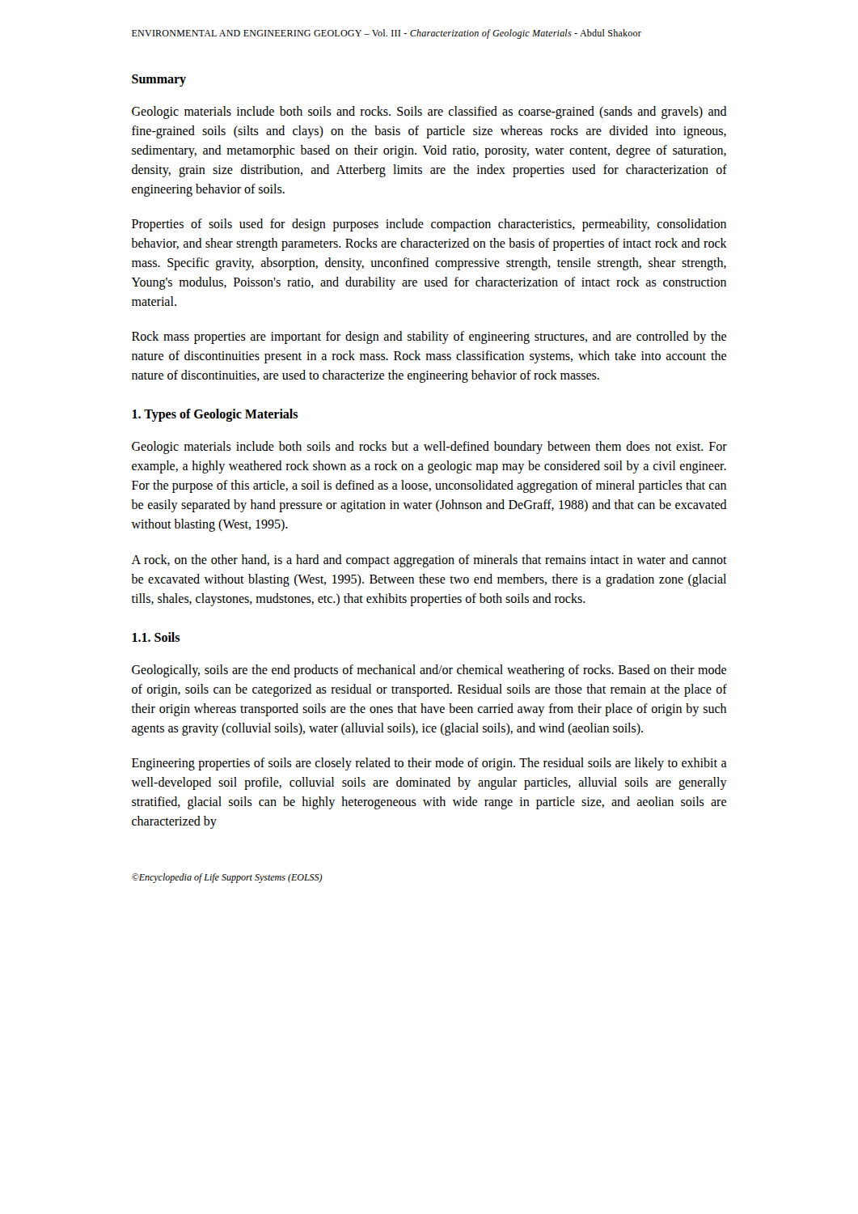ENVIRONMENTAL AND ENGINEERING GEOLOGY – Vol. III - Characterization of Geologic Materials - Abdul Shakoor
Summary
Geologic materials include both soils and rocks. Soils are classified as coarse-grained (sands and gravels) and fine-grained soils (silts and clays) on the basis of particle size whereas rocks are divided into igneous, sedimentary, and metamorphic based on their origin. Void ratio, porosity, water content, degree of saturation, density, grain size distribution, and Atterberg limits are the index properties used for characterization of engineering behavior of soils.
Properties of soils used for design purposes include compaction characteristics, permeability, consolidation behavior, and shear strength parameters. Rocks are characterized on the basis of properties of intact rock and rock mass. Specific gravity, absorption, density, unconfined compressive strength, tensile strength, shear strength, Young's modulus, Poisson's ratio, and durability are used for characterization of intact rock as construction material.
Rock mass properties are important for design and stability of engineering structures, and are controlled by the nature of discontinuities present in a rock mass. Rock mass classification systems, which take into account the nature of discontinuities, are used to characterize the engineering behavior of rock masses.
1. Types of Geologic Materials
Geologic materials include both soils and rocks but a well-defined boundary between them does not exist. For example, a highly weathered rock shown as a rock on a geologic map may be considered soil by a civil engineer. For the purpose of this article, a soil is defined as a loose, unconsolidated aggregation of mineral particles that can be easily separated by hand pressure or agitation in water (Johnson and DeGraff, 1988) and that can be excavated without blasting (West, 1995).
A rock, on the other hand, is a hard and compact aggregation of minerals that remains intact in water and cannot be excavated without blasting (West, 1995). Between these two end members, there is a gradation zone (glacial tills, shales, claystones, mudstones, etc.) that exhibits properties of both soils and rocks.
1.1. Soils
Geologically, soils are the end products of mechanical and/or chemical weathering of rocks. Based on their mode of origin, soils can be categorized as residual or transported. Residual soils are those that remain at the place of their origin whereas transported soils are the ones that have been carried away from their place of origin by such agents as gravity (colluvial soils), water (alluvial soils), ice (glacial soils), and wind (aeolian soils).
Engineering properties of soils are closely related to their mode of origin. The residual soils are likely to exhibit a well-developed soil profile, colluvial soils are dominated by angular particles, alluvial soils are generally stratified, glacial soils can be highly heterogeneous with wide range in particle size, and aeolian soils are characterized by
©Encyclopedia of Life Support Systems (EOLSS)